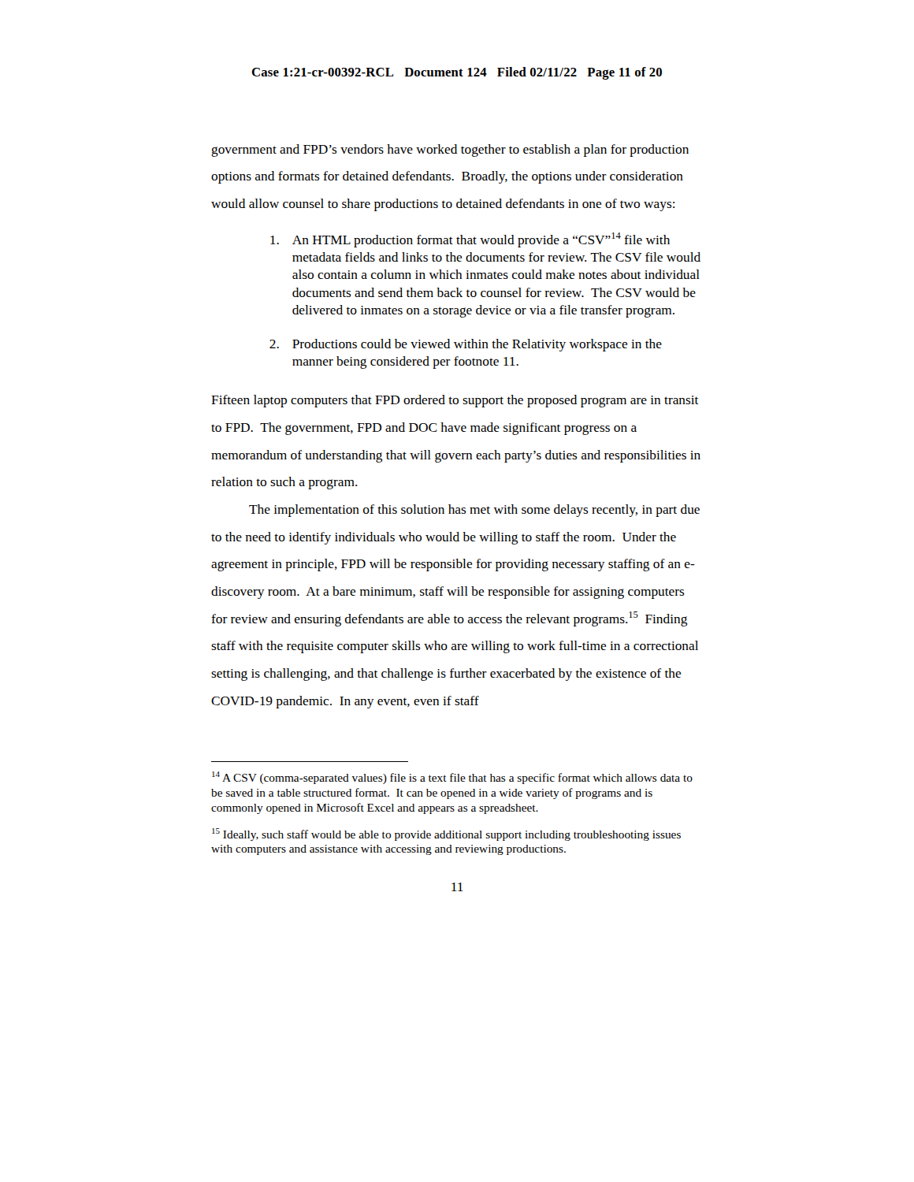Case 1:21-cr-00392-RCL Document 124 Filed 02/11/22 Page 11 of 20
government and FPD’s vendors have worked together to establish a plan for production options and formats for detained defendants. Broadly, the options under consideration would allow counsel to share productions to detained defendants in one of two ways:
An HTML production format that would provide a “CSV”14 file with metadata fields and links to the documents for review. The CSV file would also contain a column in which inmates could make notes about individual documents and send them back to counsel for review. The CSV would be delivered to inmates on a storage device or via a file transfer program.
Productions could be viewed within the Relativity workspace in the manner being considered per footnote 11.
Fifteen laptop computers that FPD ordered to support the proposed program are in transit to FPD. The government, FPD and DOC have made significant progress on a memorandum of understanding that will govern each party’s duties and responsibilities in relation to such a program.
The implementation of this solution has met with some delays recently, in part due to the need to identify individuals who would be willing to staff the room. Under the agreement in principle, FPD will be responsible for providing necessary staffing of an e-discovery room. At a bare minimum, staff will be responsible for assigning computers for review and ensuring defendants are able to access the relevant programs.15 Finding staff with the requisite computer skills who are willing to work full-time in a correctional setting is challenging, and that challenge is further exacerbated by the existence of the COVID-19 pandemic. In any event, even if staff
14 A CSV (comma-separated values) file is a text file that has a specific format which allows data to be saved in a table structured format. It can be opened in a wide variety of programs and is commonly opened in Microsoft Excel and appears as a spreadsheet.
15 Ideally, such staff would be able to provide additional support including troubleshooting issues with computers and assistance with accessing and reviewing productions.
11